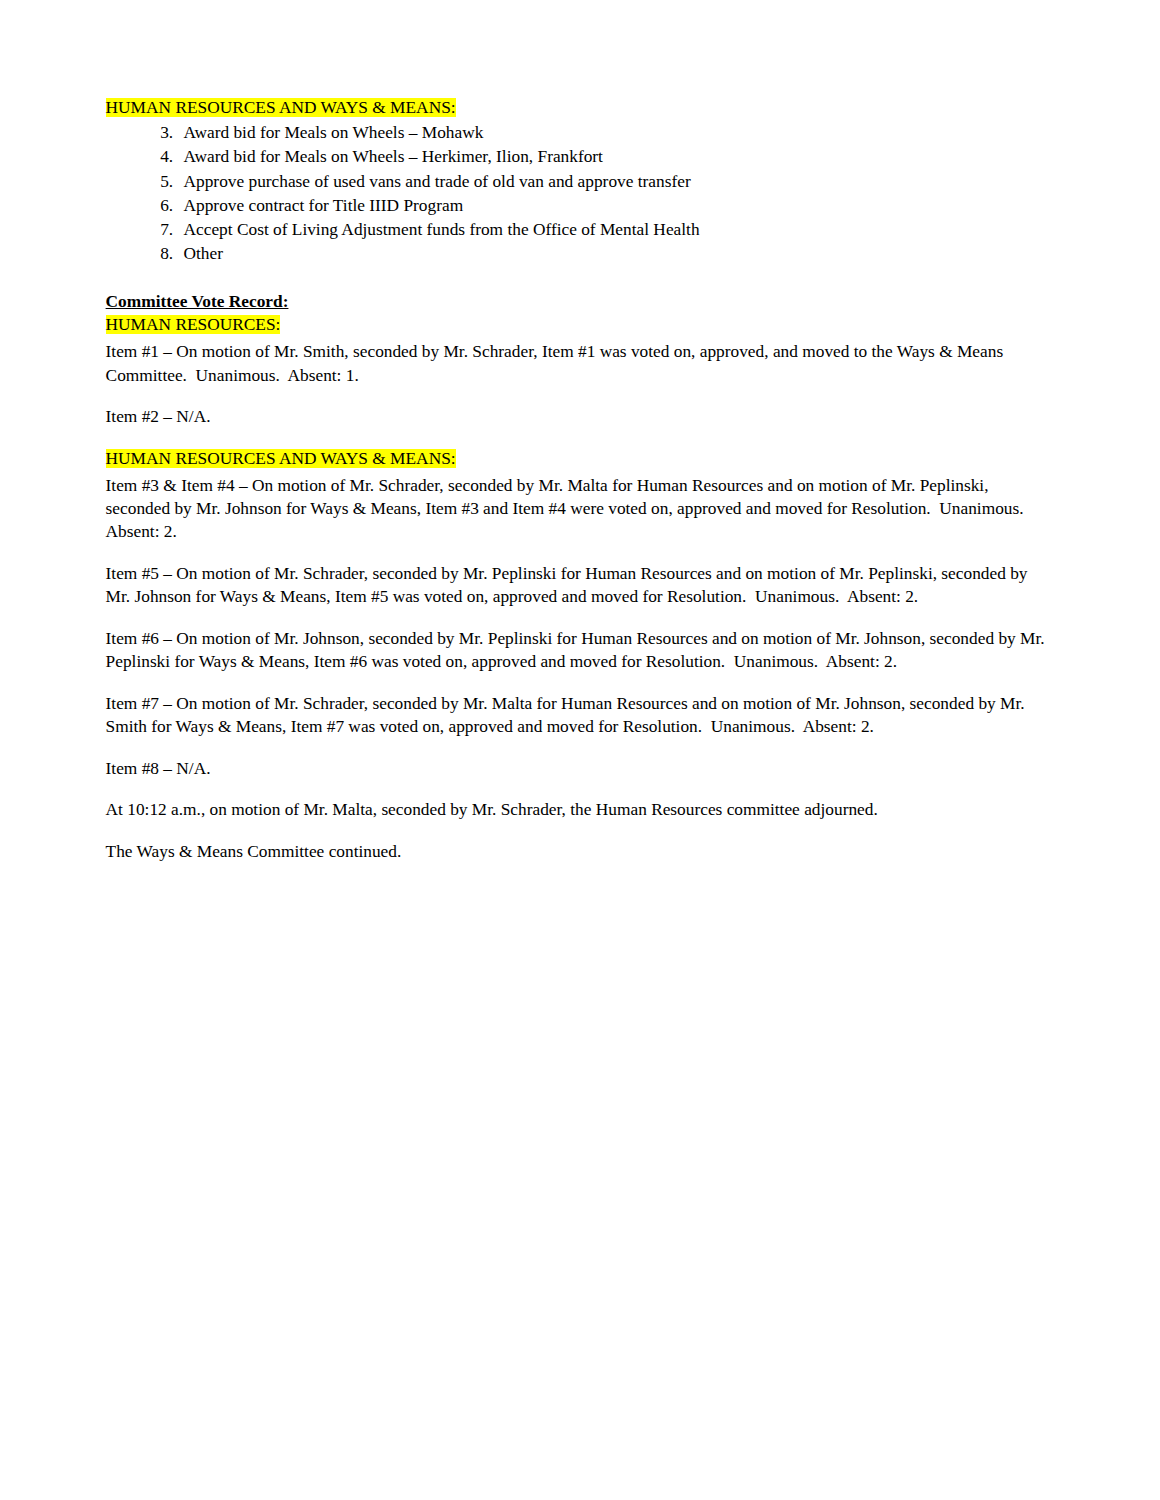HUMAN RESOURCES AND WAYS & MEANS:
Award bid for Meals on Wheels – Mohawk
Award bid for Meals on Wheels – Herkimer, Ilion, Frankfort
Approve purchase of used vans and trade of old van and approve transfer
Approve contract for Title IIID Program
Accept Cost of Living Adjustment funds from the Office of Mental Health
Other
Committee Vote Record:
HUMAN RESOURCES:
Item #1 – On motion of Mr. Smith, seconded by Mr. Schrader, Item #1 was voted on, approved, and moved to the Ways & Means Committee. Unanimous. Absent: 1.
Item #2 – N/A.
HUMAN RESOURCES AND WAYS & MEANS:
Item #3 & Item #4 – On motion of Mr. Schrader, seconded by Mr. Malta for Human Resources and on motion of Mr. Peplinski, seconded by Mr. Johnson for Ways & Means, Item #3 and Item #4 were voted on, approved and moved for Resolution. Unanimous. Absent: 2.
Item #5 – On motion of Mr. Schrader, seconded by Mr. Peplinski for Human Resources and on motion of Mr. Peplinski, seconded by Mr. Johnson for Ways & Means, Item #5 was voted on, approved and moved for Resolution. Unanimous. Absent: 2.
Item #6 – On motion of Mr. Johnson, seconded by Mr. Peplinski for Human Resources and on motion of Mr. Johnson, seconded by Mr. Peplinski for Ways & Means, Item #6 was voted on, approved and moved for Resolution. Unanimous. Absent: 2.
Item #7 – On motion of Mr. Schrader, seconded by Mr. Malta for Human Resources and on motion of Mr. Johnson, seconded by Mr. Smith for Ways & Means, Item #7 was voted on, approved and moved for Resolution. Unanimous. Absent: 2.
Item #8 – N/A.
At 10:12 a.m., on motion of Mr. Malta, seconded by Mr. Schrader, the Human Resources committee adjourned.
The Ways & Means Committee continued.